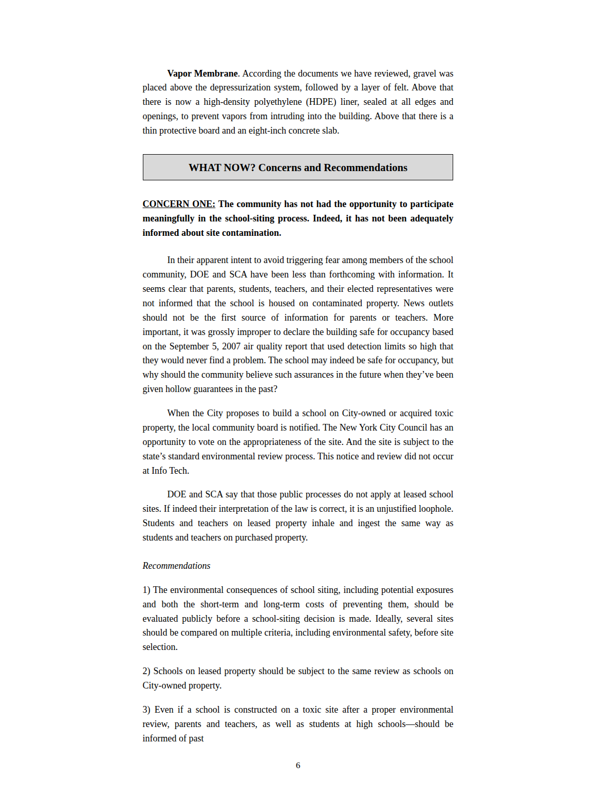Vapor Membrane. According the documents we have reviewed, gravel was placed above the depressurization system, followed by a layer of felt. Above that there is now a high-density polyethylene (HDPE) liner, sealed at all edges and openings, to prevent vapors from intruding into the building. Above that there is a thin protective board and an eight-inch concrete slab.
WHAT NOW? Concerns and Recommendations
CONCERN ONE: The community has not had the opportunity to participate meaningfully in the school-siting process. Indeed, it has not been adequately informed about site contamination.
In their apparent intent to avoid triggering fear among members of the school community, DOE and SCA have been less than forthcoming with information. It seems clear that parents, students, teachers, and their elected representatives were not informed that the school is housed on contaminated property. News outlets should not be the first source of information for parents or teachers. More important, it was grossly improper to declare the building safe for occupancy based on the September 5, 2007 air quality report that used detection limits so high that they would never find a problem. The school may indeed be safe for occupancy, but why should the community believe such assurances in the future when they’ve been given hollow guarantees in the past?
When the City proposes to build a school on City-owned or acquired toxic property, the local community board is notified. The New York City Council has an opportunity to vote on the appropriateness of the site. And the site is subject to the state’s standard environmental review process. This notice and review did not occur at Info Tech.
DOE and SCA say that those public processes do not apply at leased school sites. If indeed their interpretation of the law is correct, it is an unjustified loophole. Students and teachers on leased property inhale and ingest the same way as students and teachers on purchased property.
Recommendations
1) The environmental consequences of school siting, including potential exposures and both the short-term and long-term costs of preventing them, should be evaluated publicly before a school-siting decision is made. Ideally, several sites should be compared on multiple criteria, including environmental safety, before site selection.
2) Schools on leased property should be subject to the same review as schools on City-owned property.
3) Even if a school is constructed on a toxic site after a proper environmental review, parents and teachers, as well as students at high schools—should be informed of past
6